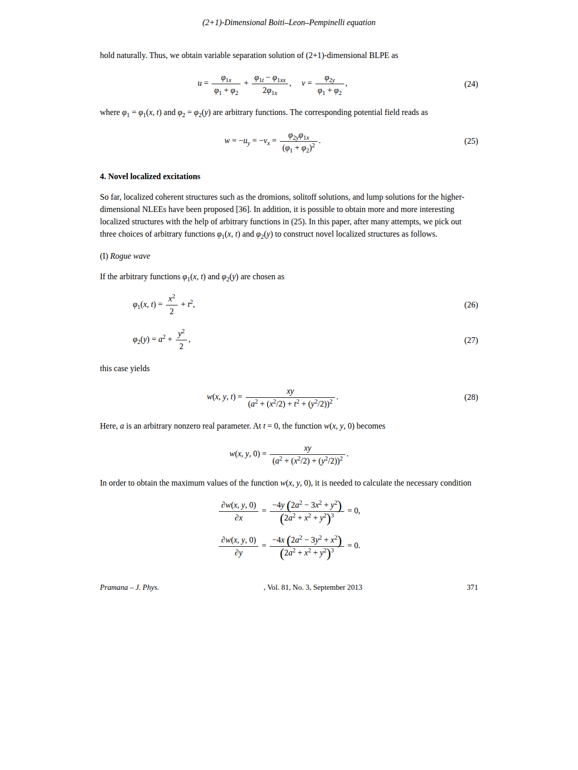(2+1)-Dimensional Boiti–Leon–Pempinelli equation
hold naturally. Thus, we obtain variable separation solution of (2+1)-dimensional BLPE as
u = φ1x φ1 + φ2 + φ1t − φ1xx 2φ1x, v = φ2y φ1 + φ2,
(24)
where φ1 = φ1(x, t) and φ2 = φ2(y) are arbitrary functions. The corresponding potential field reads as
w = −uy = −vx = φ2yφ1x(φ1 + φ2)2.
(25)
4. Novel localized excitations
So far, localized coherent structures such as the dromions, solitoff solutions, and lump solutions for the higher-dimensional NLEEs have been proposed [36]. In addition, it is possible to obtain more and more interesting localized structures with the help of arbitrary functions in (25). In this paper, after many attempts, we pick out three choices of arbitrary functions φ1(x, t) and φ2(y) to construct novel localized structures as follows.
(I) Rogue wave
If the arbitrary functions φ1(x, t) and φ2(y) are chosen as
φ1(x, t) = x22 + t2,
(26)
φ2(y) = a2 + y22,
(27)
this case yields
w(x, y, t) = xy(a2 + (x2/2) + t2 + (y2/2))2.
(28)
Here, a is an arbitrary nonzero real parameter. At t = 0, the function w(x, y, 0) becomes
w(x, y, 0) = xy(a2 + (x2/2) + (y2/2))2.
In order to obtain the maximum values of the function w(x, y, 0), it is needed to calculate the necessary condition
∂w(x, y, 0)∂x = −4y (2a2 − 3x2 + y2)(2a2 + x2 + y2)3 = 0,
∂w(x, y, 0)∂y = −4x (2a2 − 3y2 + x2)(2a2 + x2 + y2)3 = 0.
Pramana – J. Phys., Vol. 81, No. 3, September 2013 371